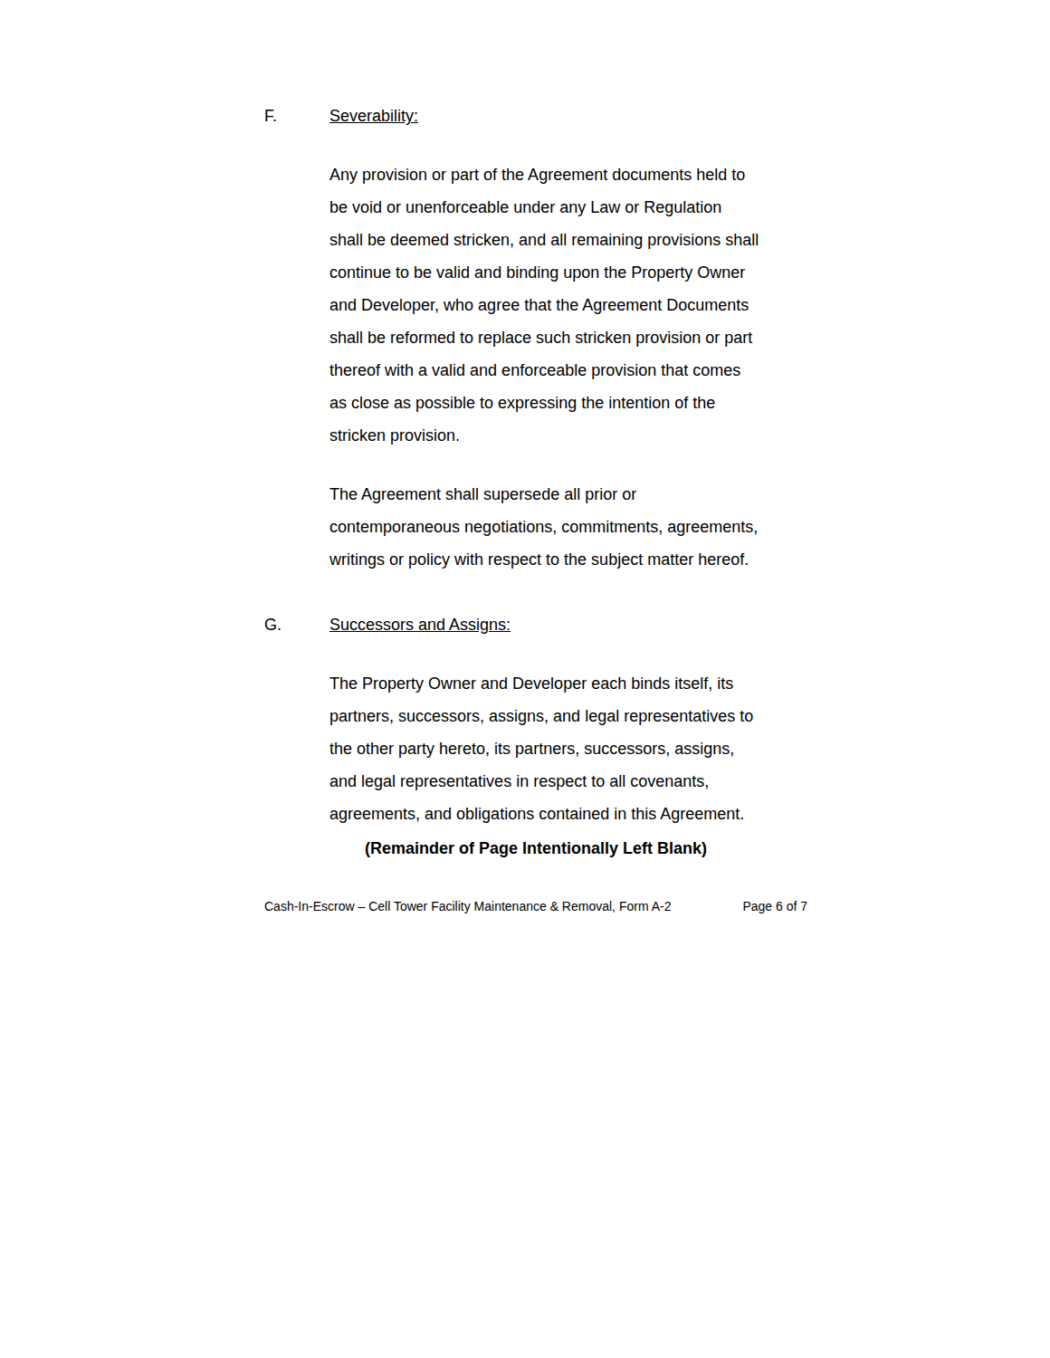F. Severability:
Any provision or part of the Agreement documents held to be void or unenforceable under any Law or Regulation shall be deemed stricken, and all remaining provisions shall continue to be valid and binding upon the Property Owner and Developer, who agree that the Agreement Documents shall be reformed to replace such stricken provision or part thereof with a valid and enforceable provision that comes as close as possible to expressing the intention of the stricken provision.
The Agreement shall supersede all prior or contemporaneous negotiations, commitments, agreements, writings or policy with respect to the subject matter hereof.
G. Successors and Assigns:
The Property Owner and Developer each binds itself, its partners, successors, assigns, and legal representatives to the other party hereto, its partners, successors, assigns, and legal representatives in respect to all covenants, agreements, and obligations contained in this Agreement.
(Remainder of Page Intentionally Left Blank)
Cash-In-Escrow – Cell Tower Facility Maintenance & Removal, Form A-2 Page 6 of 7